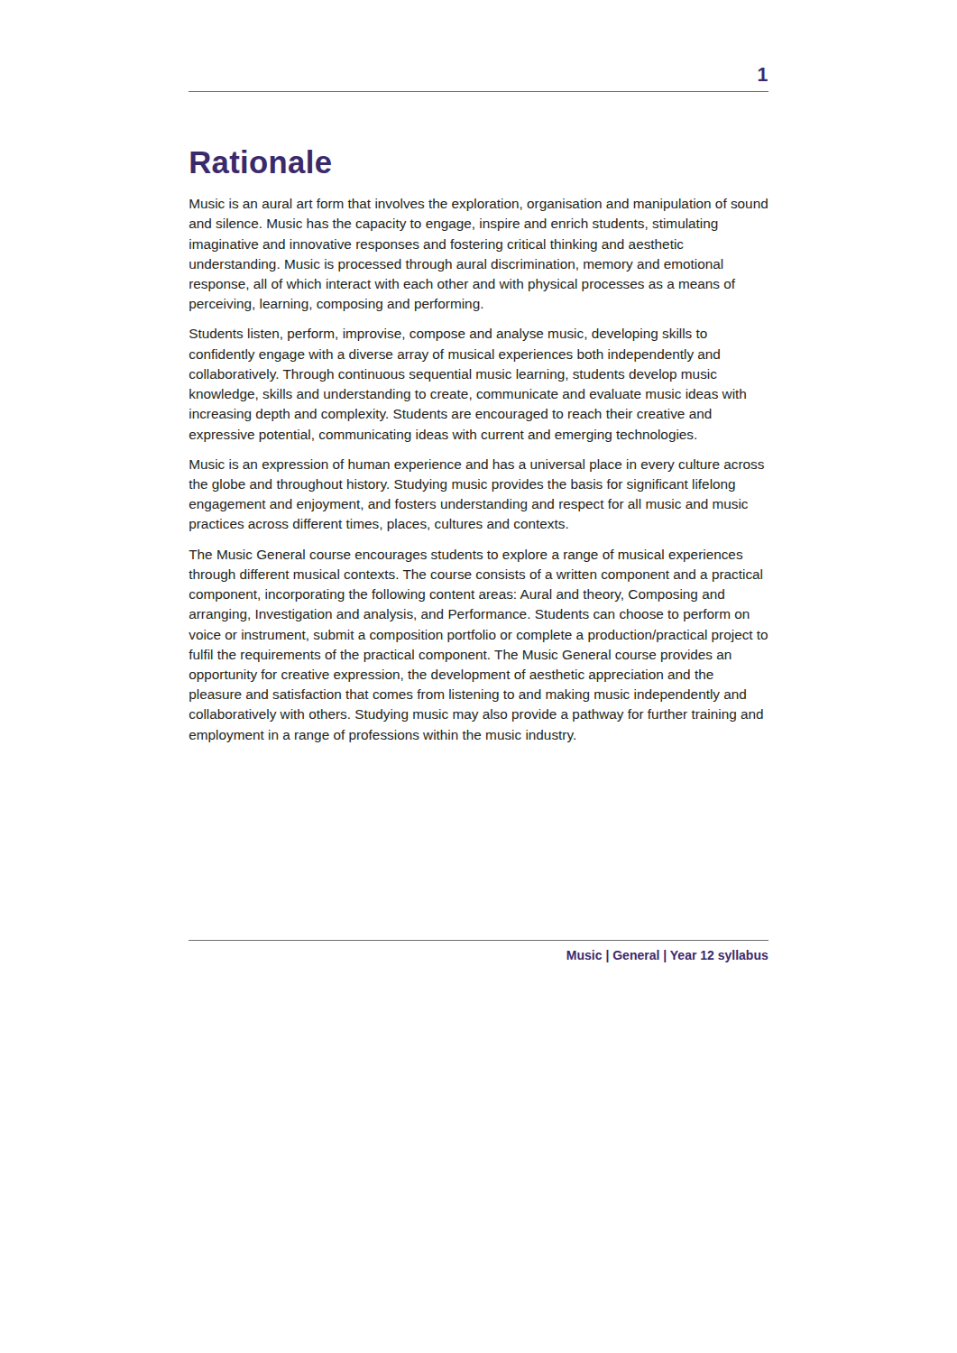1
Rationale
Music is an aural art form that involves the exploration, organisation and manipulation of sound and silence. Music has the capacity to engage, inspire and enrich students, stimulating imaginative and innovative responses and fostering critical thinking and aesthetic understanding. Music is processed through aural discrimination, memory and emotional response, all of which interact with each other and with physical processes as a means of perceiving, learning, composing and performing.
Students listen, perform, improvise, compose and analyse music, developing skills to confidently engage with a diverse array of musical experiences both independently and collaboratively. Through continuous sequential music learning, students develop music knowledge, skills and understanding to create, communicate and evaluate music ideas with increasing depth and complexity. Students are encouraged to reach their creative and expressive potential, communicating ideas with current and emerging technologies.
Music is an expression of human experience and has a universal place in every culture across the globe and throughout history. Studying music provides the basis for significant lifelong engagement and enjoyment, and fosters understanding and respect for all music and music practices across different times, places, cultures and contexts.
The Music General course encourages students to explore a range of musical experiences through different musical contexts. The course consists of a written component and a practical component, incorporating the following content areas: Aural and theory, Composing and arranging, Investigation and analysis, and Performance. Students can choose to perform on voice or instrument, submit a composition portfolio or complete a production/practical project to fulfil the requirements of the practical component. The Music General course provides an opportunity for creative expression, the development of aesthetic appreciation and the pleasure and satisfaction that comes from listening to and making music independently and collaboratively with others. Studying music may also provide a pathway for further training and employment in a range of professions within the music industry.
Music | General | Year 12 syllabus